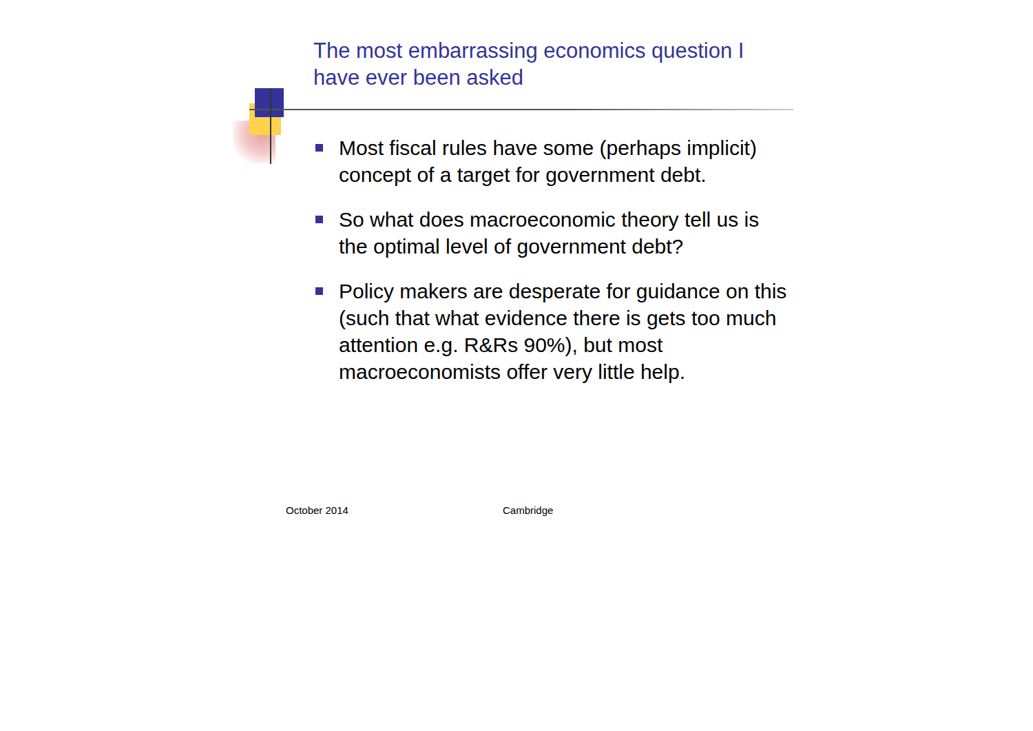The most embarrassing economics question I have ever been asked
Most fiscal rules have some (perhaps implicit) concept of a target for government debt.
So what does macroeconomic theory tell us is the optimal level of government debt?
Policy makers are desperate for guidance on this (such that what evidence there is gets too much attention e.g. R&Rs 90%), but most macroeconomists offer very little help.
October 2014 Cambridge